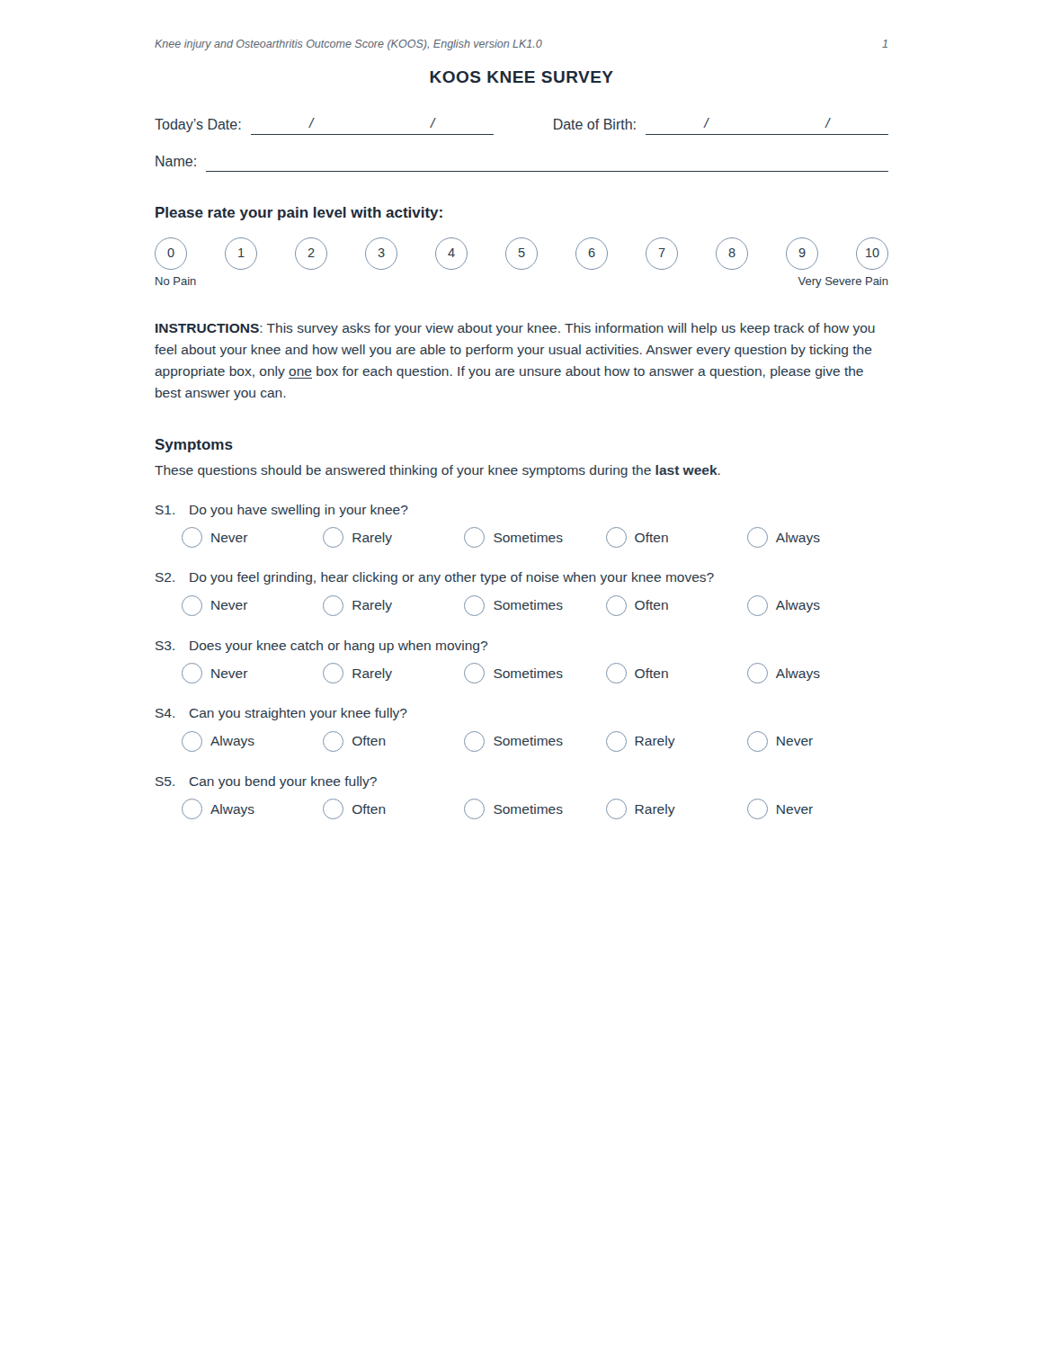Knee injury and Osteoarthritis Outcome Score (KOOS), English version LK1.0
1
KOOS KNEE SURVEY
Today’s Date:
//
Date of Birth:
//
Name:
Please rate your pain level with activity:
0
1
2
3
4
5
6
7
8
9
10
No Pain
Very Severe Pain
INSTRUCTIONS: This survey asks for your view about your knee. This information will help us keep track of how you feel about your knee and how well you are able to perform your usual activities. Answer every question by ticking the appropriate box, only one box for each question. If you are unsure about how to answer a question, please give the best answer you can.
Symptoms
These questions should be answered thinking of your knee symptoms during the last week.
S1.
Do you have swelling in your knee?
Never
Rarely
Sometimes
Often
Always
S2.
Do you feel grinding, hear clicking or any other type of noise when your knee moves?
Never
Rarely
Sometimes
Often
Always
S3.
Does your knee catch or hang up when moving?
Never
Rarely
Sometimes
Often
Always
S4.
Can you straighten your knee fully?
Always
Often
Sometimes
Rarely
Never
S5.
Can you bend your knee fully?
Always
Often
Sometimes
Rarely
Never